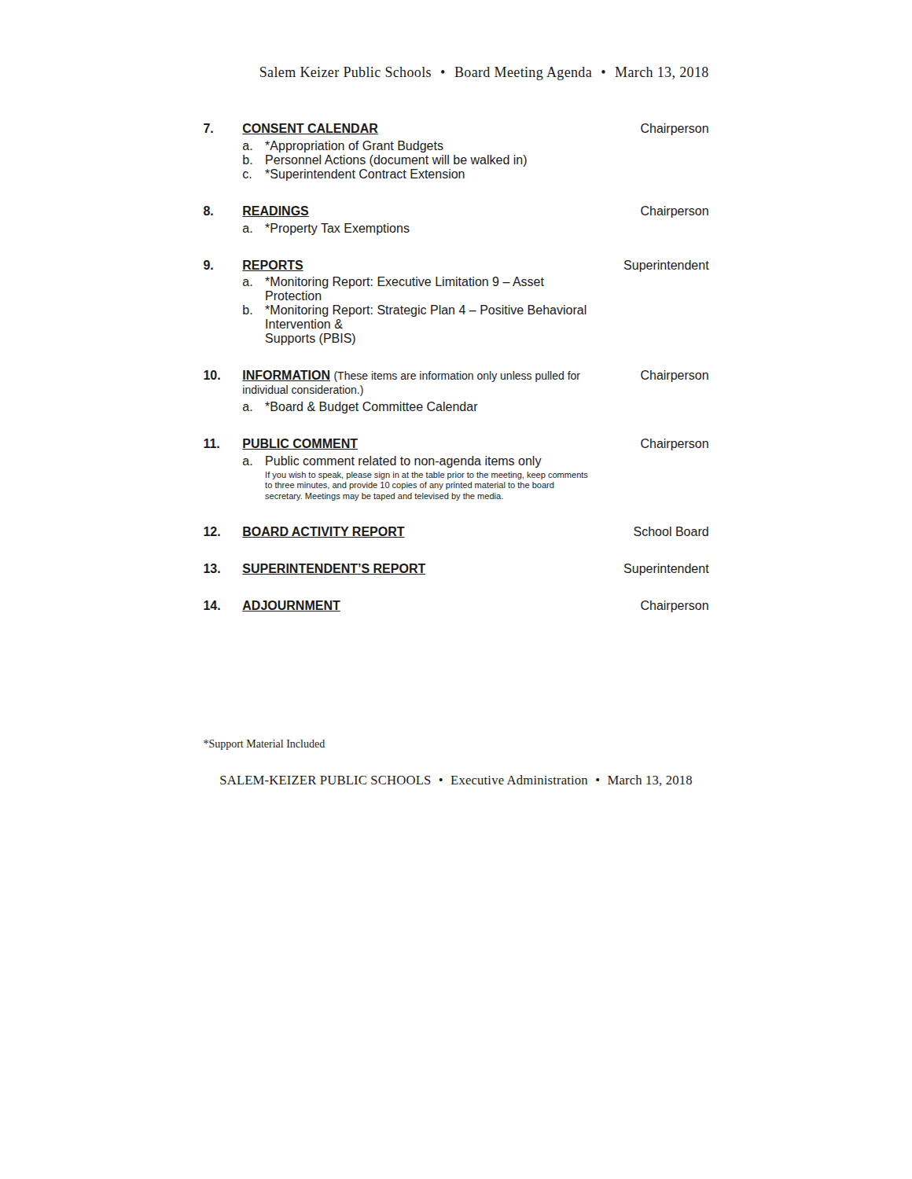Salem Keizer Public Schools • Board Meeting Agenda • March 13, 2018
| 7. | CONSENT CALENDAR a. *Appropriation of Grant Budgets b. Personnel Actions (document will be walked in) c. *Superintendent Contract Extension | Chairperson |
| 8. | READINGS a. *Property Tax Exemptions | Chairperson |
| 9. | REPORTS a. *Monitoring Report: Executive Limitation 9 – Asset Protection b. *Monitoring Report: Strategic Plan 4 – Positive Behavioral Intervention & Supports (PBIS) | Superintendent |
| 10. | INFORMATION (These items are information only unless pulled for individual consideration.) a. *Board & Budget Committee Calendar | Chairperson |
| 11. | PUBLIC COMMENT a. Public comment related to non-agenda items only If you wish to speak, please sign in at the table prior to the meeting, keep comments to three minutes, and provide 10 copies of any printed material to the board secretary. Meetings may be taped and televised by the media. | Chairperson |
| 12. | BOARD ACTIVITY REPORT | School Board |
| 13. | SUPERINTENDENT’S REPORT | Superintendent |
| 14. | ADJOURNMENT | Chairperson |
*Support Material Included
SALEM-KEIZER PUBLIC SCHOOLS • Executive Administration • March 13, 2018